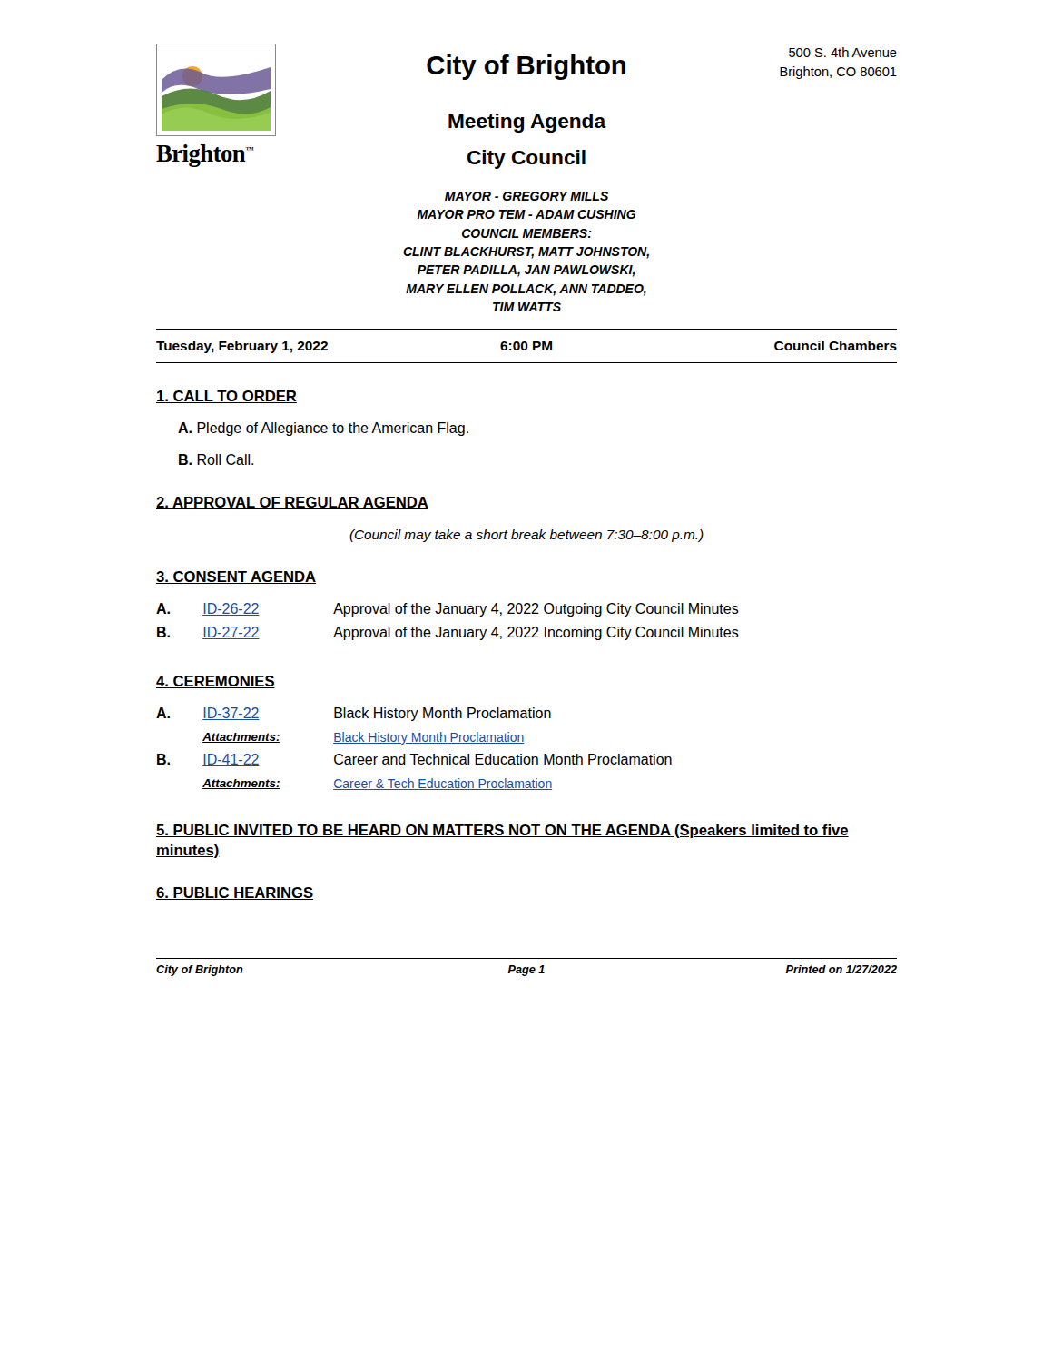Brighton™
500 S. 4th Avenue
Brighton, CO 80601
City of Brighton
Meeting Agenda
City Council
MAYOR - GREGORY MILLS
MAYOR PRO TEM - ADAM CUSHING
COUNCIL MEMBERS:
CLINT BLACKHURST, MATT JOHNSTON,
PETER PADILLA, JAN PAWLOWSKI,
MARY ELLEN POLLACK, ANN TADDEO,
TIM WATTS
Tuesday, February 1, 2022 6:00 PM Council Chambers
1. CALL TO ORDER
A. Pledge of Allegiance to the American Flag.
B. Roll Call.
2. APPROVAL OF REGULAR AGENDA
(Council may take a short break between 7:30–8:00 p.m.)
3. CONSENT AGENDA
| A. | ID-26-22 | Approval of the January 4, 2022 Outgoing City Council Minutes |
| B. | ID-27-22 | Approval of the January 4, 2022 Incoming City Council Minutes |
4. CEREMONIES
| A. | ID-37-22 | Black History Month Proclamation |
| | Attachments: | Black History Month Proclamation |
| B. | ID-41-22 | Career and Technical Education Month Proclamation |
| | Attachments: | Career & Tech Education Proclamation |
5. PUBLIC INVITED TO BE HEARD ON MATTERS NOT ON THE AGENDA (Speakers limited to five minutes)
6. PUBLIC HEARINGS
City of Brighton Page 1 Printed on 1/27/2022